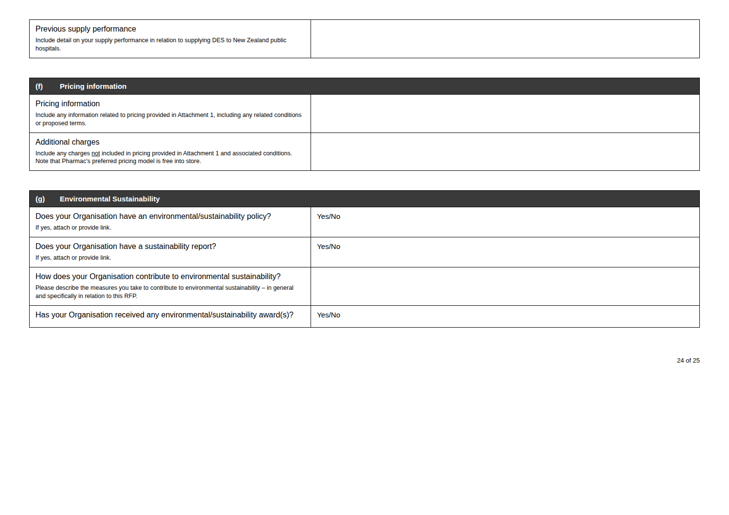| Previous supply performance Include detail on your supply performance in relation to supplying DES to New Zealand public hospitals. | |
| (f) Pricing information |
| Pricing information Include any information related to pricing provided in Attachment 1, including any related conditions or proposed terms. | |
| Additional charges Include any charges not included in pricing provided in Attachment 1 and associated conditions. Note that Pharmac’s preferred pricing model is free into store. | |
| (g) Environmental Sustainability |
| Does your Organisation have an environmental/sustainability policy? If yes, attach or provide link. | Yes/No |
| Does your Organisation have a sustainability report? If yes, attach or provide link. | Yes/No |
| How does your Organisation contribute to environmental sustainability? Please describe the measures you take to contribute to environmental sustainability – in general and specifically in relation to this RFP. | |
| Has your Organisation received any environmental/sustainability award(s)? | Yes/No |
24 of 25